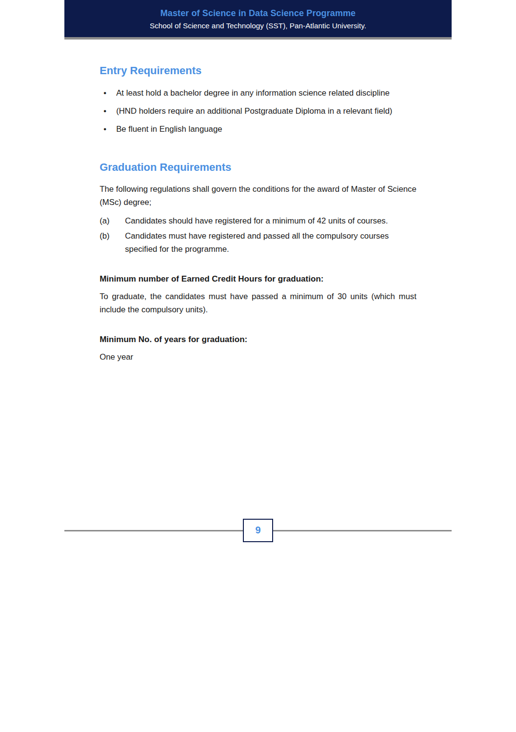Master of Science in Data Science Programme
School of Science and Technology (SST), Pan-Atlantic University.
Entry Requirements
At least hold a bachelor degree in any information science related discipline
(HND holders require an additional Postgraduate Diploma in a relevant field)
Be fluent in English language
Graduation Requirements
The following regulations shall govern the conditions for the award of Master of Science (MSc) degree;
(a) Candidates should have registered for a minimum of 42 units of courses.
(b) Candidates must have registered and passed all the compulsory courses specified for the programme.
Minimum number of Earned Credit Hours for graduation:
To graduate, the candidates must have passed a minimum of 30 units (which must include the compulsory units).
Minimum No. of years for graduation:
One year
9